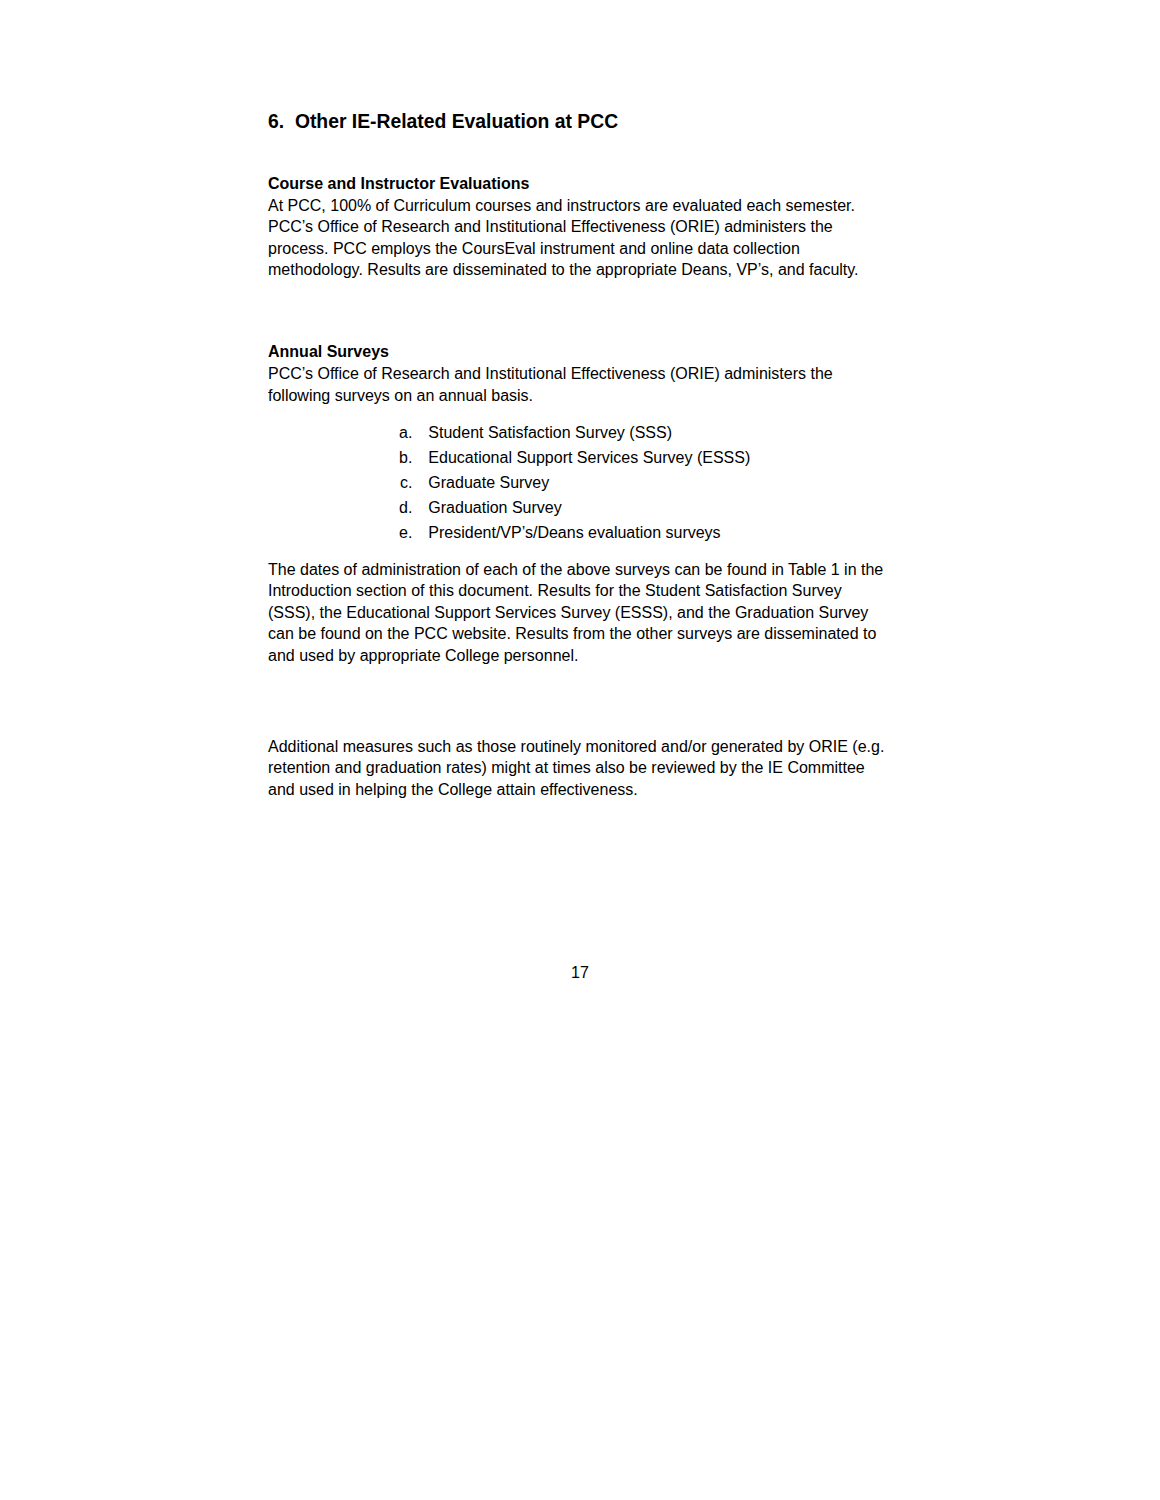6. Other IE-Related Evaluation at PCC
Course and Instructor Evaluations
At PCC, 100% of Curriculum courses and instructors are evaluated each semester. PCC’s Office of Research and Institutional Effectiveness (ORIE) administers the process. PCC employs the CoursEval instrument and online data collection methodology. Results are disseminated to the appropriate Deans, VP’s, and faculty.
Annual Surveys
PCC’s Office of Research and Institutional Effectiveness (ORIE) administers the following surveys on an annual basis.
Student Satisfaction Survey (SSS)
Educational Support Services Survey (ESSS)
Graduate Survey
Graduation Survey
President/VP’s/Deans evaluation surveys
The dates of administration of each of the above surveys can be found in Table 1 in the Introduction section of this document. Results for the Student Satisfaction Survey (SSS), the Educational Support Services Survey (ESSS), and the Graduation Survey can be found on the PCC website. Results from the other surveys are disseminated to and used by appropriate College personnel.
Additional measures such as those routinely monitored and/or generated by ORIE (e.g. retention and graduation rates) might at times also be reviewed by the IE Committee and used in helping the College attain effectiveness.
17